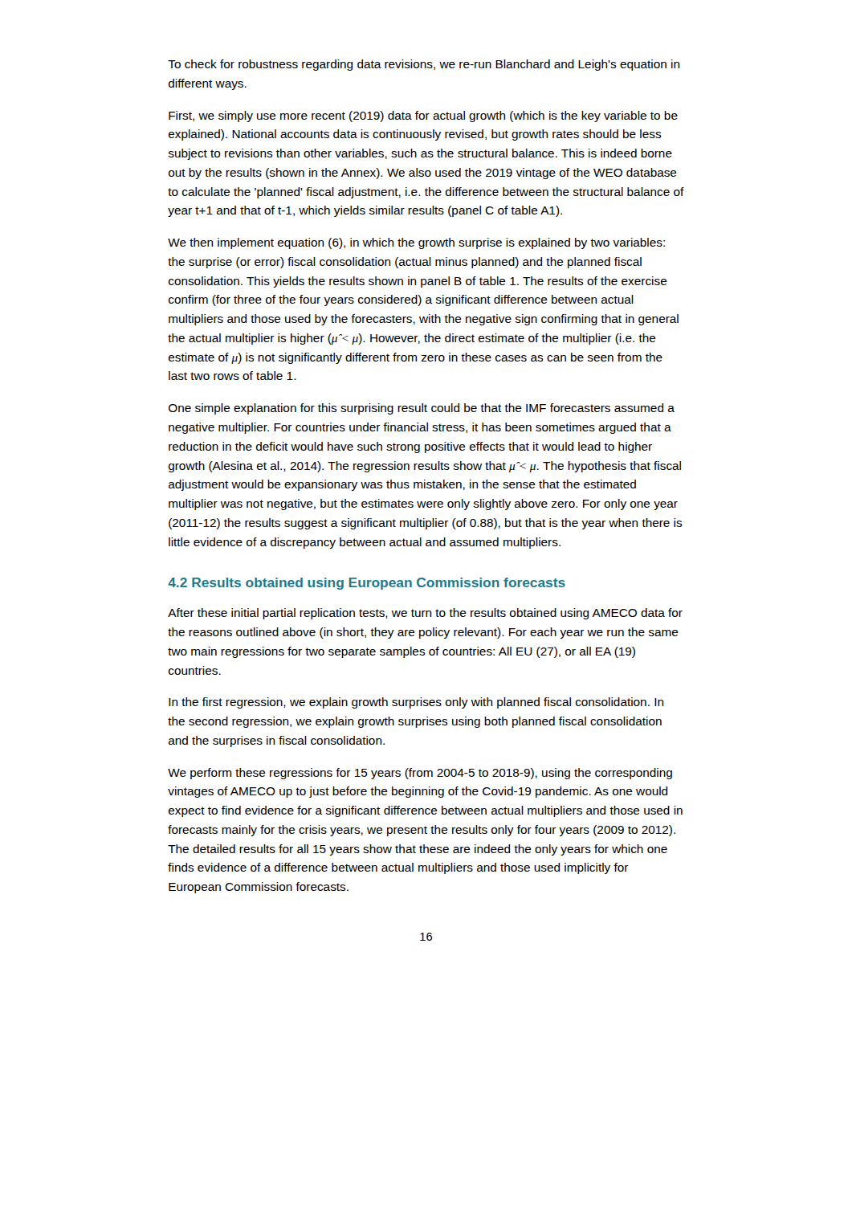To check for robustness regarding data revisions, we re-run Blanchard and Leigh's equation in different ways.
First, we simply use more recent (2019) data for actual growth (which is the key variable to be explained). National accounts data is continuously revised, but growth rates should be less subject to revisions than other variables, such as the structural balance. This is indeed borne out by the results (shown in the Annex). We also used the 2019 vintage of the WEO database to calculate the 'planned' fiscal adjustment, i.e. the difference between the structural balance of year t+1 and that of t-1, which yields similar results (panel C of table A1).
We then implement equation (6), in which the growth surprise is explained by two variables: the surprise (or error) fiscal consolidation (actual minus planned) and the planned fiscal consolidation. This yields the results shown in panel B of table 1. The results of the exercise confirm (for three of the four years considered) a significant difference between actual multipliers and those used by the forecasters, with the negative sign confirming that in general the actual multiplier is higher (μ̂ < μ). However, the direct estimate of the multiplier (i.e. the estimate of μ) is not significantly different from zero in these cases as can be seen from the last two rows of table 1.
One simple explanation for this surprising result could be that the IMF forecasters assumed a negative multiplier. For countries under financial stress, it has been sometimes argued that a reduction in the deficit would have such strong positive effects that it would lead to higher growth (Alesina et al., 2014). The regression results show that μ̂ < μ. The hypothesis that fiscal adjustment would be expansionary was thus mistaken, in the sense that the estimated multiplier was not negative, but the estimates were only slightly above zero. For only one year (2011-12) the results suggest a significant multiplier (of 0.88), but that is the year when there is little evidence of a discrepancy between actual and assumed multipliers.
4.2 Results obtained using European Commission forecasts
After these initial partial replication tests, we turn to the results obtained using AMECO data for the reasons outlined above (in short, they are policy relevant). For each year we run the same two main regressions for two separate samples of countries: All EU (27), or all EA (19) countries.
In the first regression, we explain growth surprises only with planned fiscal consolidation. In the second regression, we explain growth surprises using both planned fiscal consolidation and the surprises in fiscal consolidation.
We perform these regressions for 15 years (from 2004-5 to 2018-9), using the corresponding vintages of AMECO up to just before the beginning of the Covid-19 pandemic. As one would expect to find evidence for a significant difference between actual multipliers and those used in forecasts mainly for the crisis years, we present the results only for four years (2009 to 2012). The detailed results for all 15 years show that these are indeed the only years for which one finds evidence of a difference between actual multipliers and those used implicitly for European Commission forecasts.
16